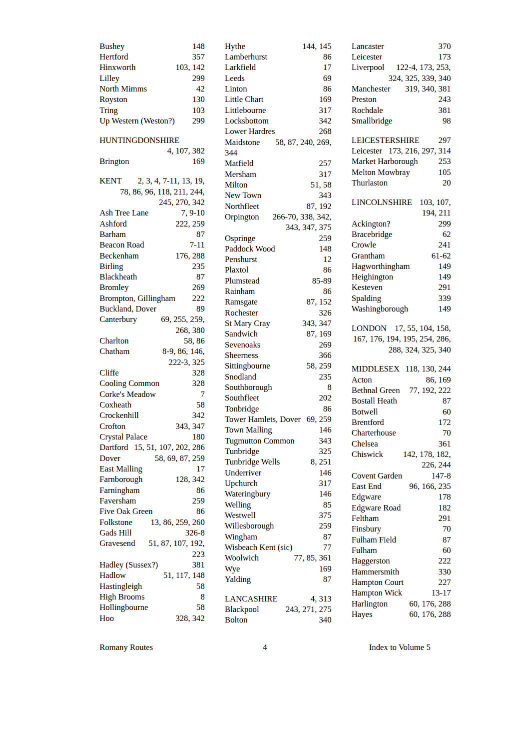Bushey 148
Hertford 357
Hinxworth 103, 142
Lilley 299
North Mimms 42
Royston 130
Tring 103
Up Western (Weston?) 299
HUNTINGDONSHIRE
4, 107, 382
Brington 169
KENT 2, 3, 4, 7-11, 13, 19,
78, 86, 96, 118, 211, 244,
245, 270, 342
Ash Tree Lane 7, 9-10
Ashford 222, 259
Barham 87
Beacon Road 7-11
Beckenham 176, 288
Birling 235
Blackheath 87
Bromley 269
Brompton, Gillingham 222
Buckland, Dover 89
Canterbury 69, 255, 259,
268, 380
Charlton 58, 86
Chatham 8-9, 86, 146,
222-3, 325
Cliffe 328
Cooling Common 328
Corke's Meadow 7
Coxheath 58
Crockenhill 342
Crofton 343, 347
Crystal Palace 180
Dartford 15, 51, 107, 202, 286
Dover 58, 69, 87, 259
East Malling 17
Farnborough 128, 342
Farningham 86
Faversham 259
Five Oak Green 86
Folkstone 13, 86, 259, 260
Gads Hill 326-8
Gravesend 51, 87, 107, 192,
223
Hadley (Sussex?) 381
Hadlow 51, 117, 148
Hastingleigh 58
High Brooms 8
Hollingbourne 58
Hoo 328, 342
Hythe 144, 145
Lamberhurst 86
Larkfield 17
Leeds 69
Linton 86
Little Chart 169
Littlebourne 317
Locksbottom 342
Lower Hardres 268
Maidstone 58, 87, 240, 269,
344
Matfield 257
Mersham 317
Milton 51, 58
New Town 343
Northfleet 87, 192
Orpington 266-70, 338, 342,
343, 347, 375
Ospringe 259
Paddock Wood 148
Penshurst 12
Plaxtol 86
Plumstead 85-89
Rainham 86
Ramsgate 87, 152
Rochester 326
St Mary Cray 343, 347
Sandwich 87, 169
Sevenoaks 269
Sheerness 366
Sittingbourne 58, 259
Snodland 235
Southborough 8
Southfleet 202
Tonbridge 86
Tower Hamlets, Dover 69, 259
Town Malling 146
Tugmutton Common 343
Tunbridge 325
Tunbridge Wells 8, 251
Underriver 146
Upchurch 317
Wateringbury 146
Welling 85
Westwell 375
Willesborough 259
Wingham 87
Wisbeach Kent (sic) 77
Woolwich 77, 85, 361
Wye 169
Yalding 87
LANCASHIRE 4, 313
Blackpool 243, 271, 275
Bolton 340
Lancaster 370
Leicester 173
Liverpool 122-4, 173, 253,
324, 325, 339, 340
Manchester 319, 340, 381
Preston 243
Rochdale 381
Smallbridge 98
LEICESTERSHIRE 297
Leicester 173, 216, 297, 314
Market Harborough 253
Melton Mowbray 105
Thurlaston 20
LINCOLNSHIRE 103, 107,
194, 211
Ackington?299
Bracebridge 62
Crowle 241
Grantham 61-62
Hagworthingham 149
Heighington 149
Kesteven 291
Spalding 339
Washingborough 149
LONDON 17, 55, 104, 158,
167, 176, 194, 195, 254, 286,
288, 324, 325, 340
MIDDLESEX 118, 130, 244
Acton 86, 169
Bethnal Green 77, 192, 222
Bostall Heath 87
Botwell 60
Brentford 172
Charterhouse 70
Chelsea 361
Chiswick 142, 178, 182,
226, 244
Covent Garden 147-8
East End 96, 166, 235
Edgware 178
Edgware Road 182
Feltham 291
Finsbury 70
Fulham Field 87
Fulham 60
Haggerston 222
Hammersmith 330
Hampton Court 227
Hampton Wick 13-17
Harlington 60, 176, 288
Hayes 60, 176, 288
Romany Routes
4
Index to Volume 5